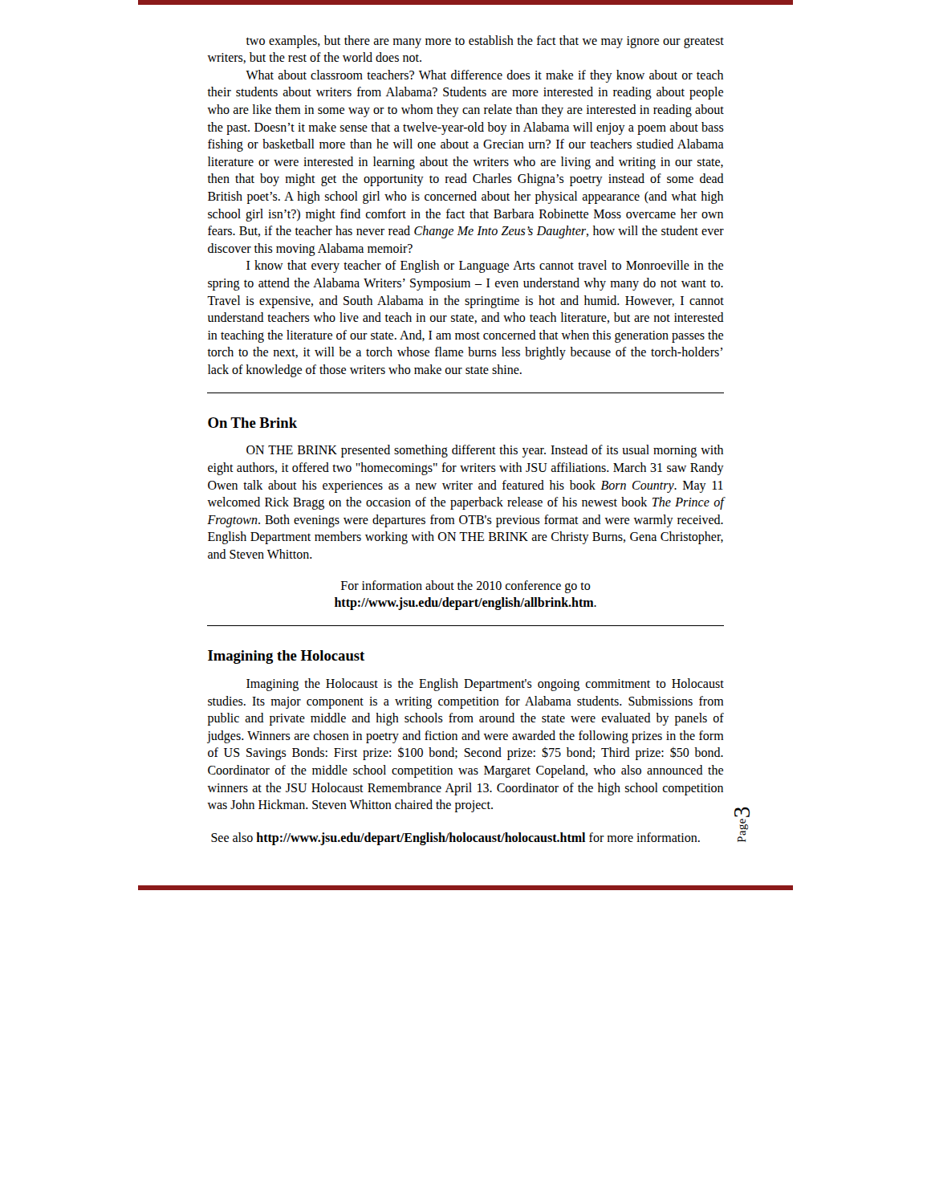two examples, but there are many more to establish the fact that we may ignore our greatest writers, but the rest of the world does not.
What about classroom teachers? What difference does it make if they know about or teach their students about writers from Alabama? Students are more interested in reading about people who are like them in some way or to whom they can relate than they are interested in reading about the past. Doesn’t it make sense that a twelve-year-old boy in Alabama will enjoy a poem about bass fishing or basketball more than he will one about a Grecian urn? If our teachers studied Alabama literature or were interested in learning about the writers who are living and writing in our state, then that boy might get the opportunity to read Charles Ghigna’s poetry instead of some dead British poet’s. A high school girl who is concerned about her physical appearance (and what high school girl isn’t?) might find comfort in the fact that Barbara Robinette Moss overcame her own fears. But, if the teacher has never read Change Me Into Zeus’s Daughter, how will the student ever discover this moving Alabama memoir?
I know that every teacher of English or Language Arts cannot travel to Monroeville in the spring to attend the Alabama Writers’ Symposium – I even understand why many do not want to. Travel is expensive, and South Alabama in the springtime is hot and humid. However, I cannot understand teachers who live and teach in our state, and who teach literature, but are not interested in teaching the literature of our state. And, I am most concerned that when this generation passes the torch to the next, it will be a torch whose flame burns less brightly because of the torch-holders’ lack of knowledge of those writers who make our state shine.
On The Brink
ON THE BRINK presented something different this year. Instead of its usual morning with eight authors, it offered two "homecomings" for writers with JSU affiliations. March 31 saw Randy Owen talk about his experiences as a new writer and featured his book Born Country. May 11 welcomed Rick Bragg on the occasion of the paperback release of his newest book The Prince of Frogtown. Both evenings were departures from OTB's previous format and were warmly received. English Department members working with ON THE BRINK are Christy Burns, Gena Christopher, and Steven Whitton.
For information about the 2010 conference go to
http://www.jsu.edu/depart/english/allbrink.htm.
Imagining the Holocaust
Imagining the Holocaust is the English Department's ongoing commitment to Holocaust studies. Its major component is a writing competition for Alabama students. Submissions from public and private middle and high schools from around the state were evaluated by panels of judges. Winners are chosen in poetry and fiction and were awarded the following prizes in the form of US Savings Bonds: First prize: $100 bond; Second prize: $75 bond; Third prize: $50 bond. Coordinator of the middle school competition was Margaret Copeland, who also announced the winners at the JSU Holocaust Remembrance April 13. Coordinator of the high school competition was John Hickman. Steven Whitton chaired the project.
See also http://www.jsu.edu/depart/English/holocaust/holocaust.html for more information.
Page3